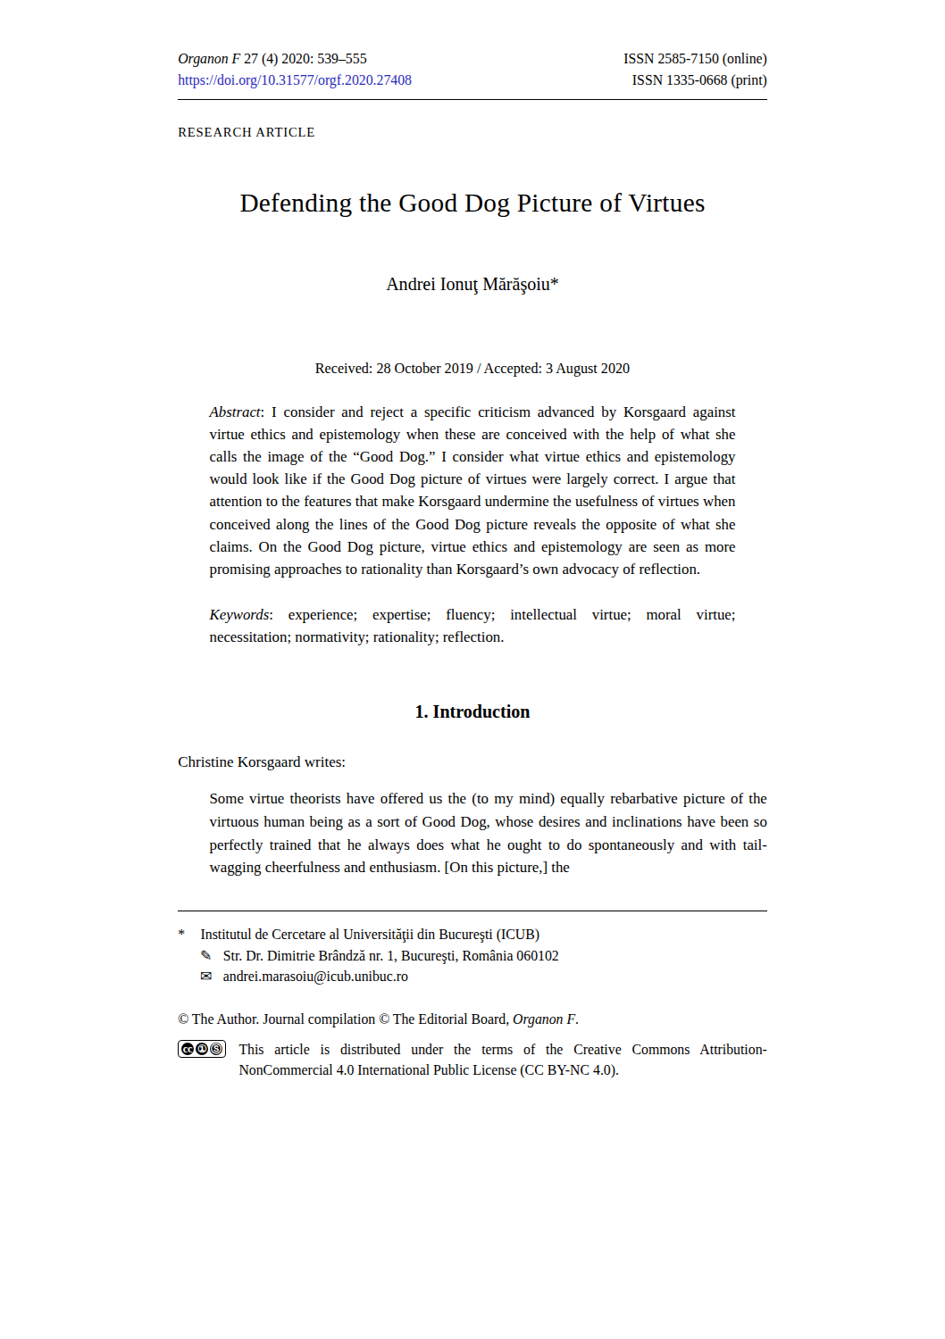Organon F 27 (4) 2020: 539–555
https://doi.org/10.31577/orgf.2020.27408
ISSN 2585-7150 (online)
ISSN 1335-0668 (print)
RESEARCH ARTICLE
Defending the Good Dog Picture of Virtues
Andrei Ionuţ Mărăşoiu*
Received: 28 October 2019 / Accepted: 3 August 2020
Abstract: I consider and reject a specific criticism advanced by Korsgaard against virtue ethics and epistemology when these are conceived with the help of what she calls the image of the “Good Dog.” I consider what virtue ethics and epistemology would look like if the Good Dog picture of virtues were largely correct. I argue that attention to the features that make Korsgaard undermine the usefulness of virtues when conceived along the lines of the Good Dog picture reveals the opposite of what she claims. On the Good Dog picture, virtue ethics and epistemology are seen as more promising approaches to rationality than Korsgaard’s own advocacy of reflection.
Keywords: experience; expertise; fluency; intellectual virtue; moral virtue; necessitation; normativity; rationality; reflection.
1. Introduction
Christine Korsgaard writes:
Some virtue theorists have offered us the (to my mind) equally rebarbative picture of the virtuous human being as a sort of Good Dog, whose desires and inclinations have been so perfectly trained that he always does what he ought to do spontaneously and with tail-wagging cheerfulness and enthusiasm. [On this picture,] the
*
Institutul de Cercetare al Universităţii din Bucureşti (ICUB)
✎
Str. Dr. Dimitrie Brândză nr. 1, Bucureşti, România 060102
✉
andrei.marasoiu@icub.unibuc.ro
© The Author. Journal compilation © The Editorial Board, Organon F.
cc ① Ⓢ
This article is distributed under the terms of the Creative Commons Attribution-NonCommercial 4.0 International Public License (CC BY-NC 4.0).